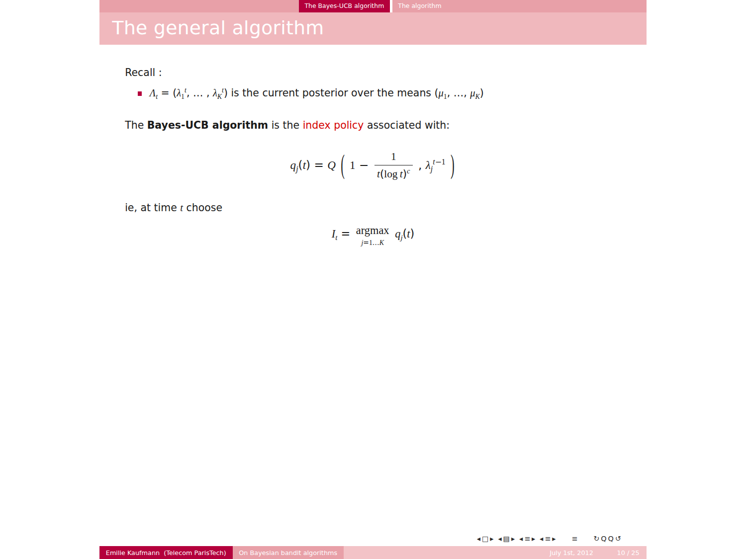The Bayes-UCB algorithm
The algorithm
The general algorithm
Recall :
Λt = (λ1t, … , λKt) is the current posterior over the means (μ1, …, μK)
The Bayes-UCB algorithm is the index policy associated with:
qj(t) = Q ( 1 − 1 t(log t)c , λjt−1 )
ie, at time t choose
It = argmax j=1…K qj(t)
◂□▸ ◂▤▸ ◂≡▸ ◂≡▸ ≡ ↻QQ↺
Emilie Kaufmann (Telecom ParisTech)
On Bayesian bandit algorithms
July 1st, 2012 10 / 25